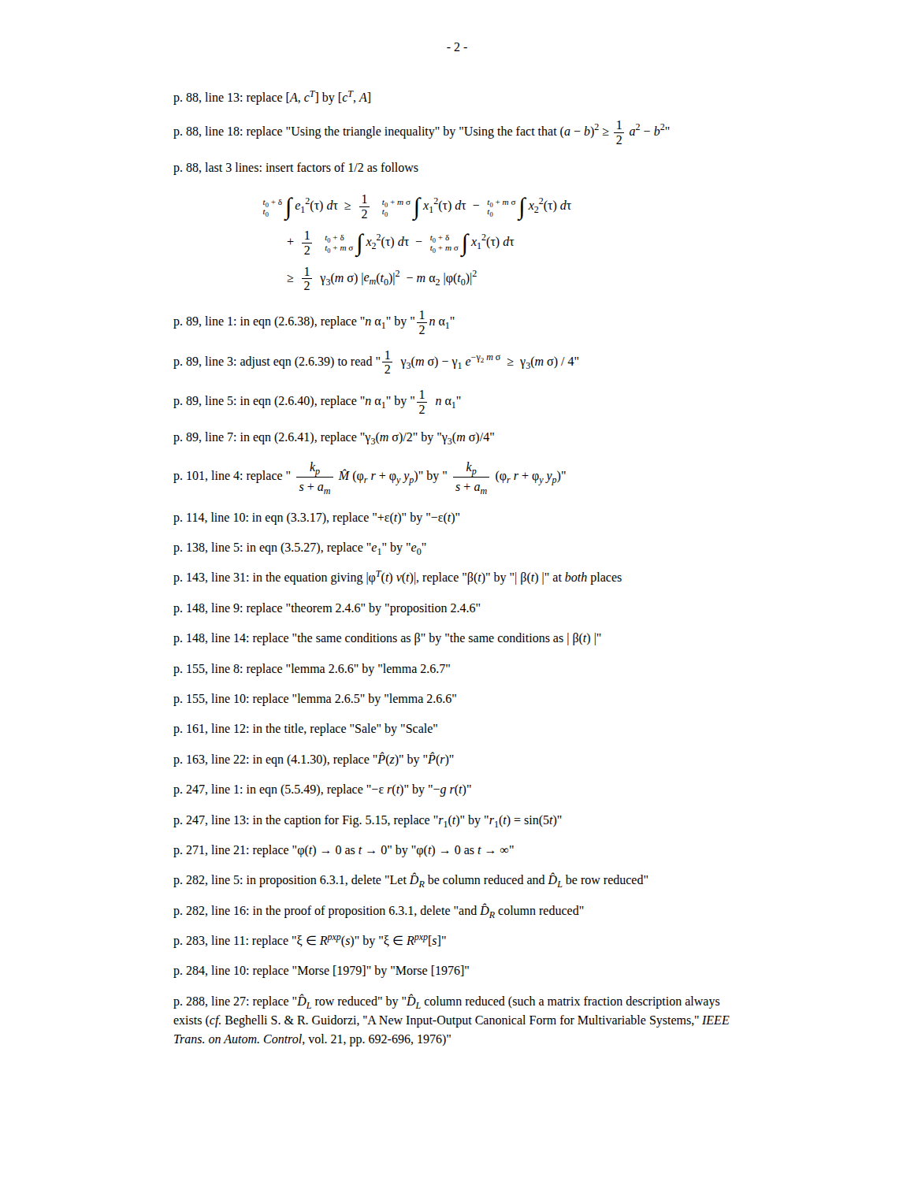- 2 -
p. 88, line 13: replace [A, cT] by [cT, A]
p. 88, line 18: replace "Using the triangle inequality" by "Using the fact that (a − b)2 ≥ 12 a2 − b2"
p. 88, last 3 lines: insert factors of 1/2 as follows
t0 + δ t0∫ e12(τ) dτ ≥ 12 t0 + m σ t0∫ x12(τ) dτ − t0 + m σ t0∫ x22(τ) dτ + 12 t0 + δ t0 + m σ∫ x22(τ) dτ − t0 + δ t0 + m σ∫ x12(τ) dτ ≥ 12 γ3(m σ) |em(t0)|2 − m α2 |φ(t0)|2
p. 89, line 1: in eqn (2.6.38), replace "n α1" by "12 n α1"
p. 89, line 3: adjust eqn (2.6.39) to read "12 γ3(m σ) − γ1 e−γ2 m σ ≥ γ3(m σ) / 4"
p. 89, line 5: in eqn (2.6.40), replace "n α1" by "12 n α1"
p. 89, line 7: in eqn (2.6.41), replace "γ3(m σ)/2" by "γ3(m σ)/4"
p. 101, line 4: replace " kp s + am M̂ (φr r + φy yp)" by " kp s + am (φr r + φy yp)"
p. 114, line 10: in eqn (3.3.17), replace "+ε(t)" by "−ε(t)"
p. 138, line 5: in eqn (3.5.27), replace "e1" by "e0"
p. 143, line 31: in the equation giving |φT(t) v(t)|, replace "β(t)" by "| β(t) |" at both places
p. 148, line 9: replace "theorem 2.4.6" by "proposition 2.4.6"
p. 148, line 14: replace "the same conditions as β" by "the same conditions as | β(t) |"
p. 155, line 8: replace "lemma 2.6.6" by "lemma 2.6.7"
p. 155, line 10: replace "lemma 2.6.5" by "lemma 2.6.6"
p. 161, line 12: in the title, replace "Sale" by "Scale"
p. 163, line 22: in eqn (4.1.30), replace "P̂(z)" by "P̂(r)"
p. 247, line 1: in eqn (5.5.49), replace "−ε r(t)" by "−g r(t)"
p. 247, line 13: in the caption for Fig. 5.15, replace "r1(t)" by "r1(t) = sin(5t)"
p. 271, line 21: replace "φ(t) → 0 as t → 0" by "φ(t) → 0 as t → ∞"
p. 282, line 5: in proposition 6.3.1, delete "Let D̂R be column reduced and D̂L be row reduced"
p. 282, line 16: in the proof of proposition 6.3.1, delete "and D̂R column reduced"
p. 283, line 11: replace "ξ ∈ Rpxp(s)" by "ξ ∈ Rpxp[s]"
p. 284, line 10: replace "Morse [1979]" by "Morse [1976]"
p. 288, line 27: replace "D̂L row reduced" by "D̂L column reduced (such a matrix fraction description always exists (cf. Beghelli S. & R. Guidorzi, ''A New Input-Output Canonical Form for Multivariable Systems,'' IEEE Trans. on Autom. Control, vol. 21, pp. 692-696, 1976)"